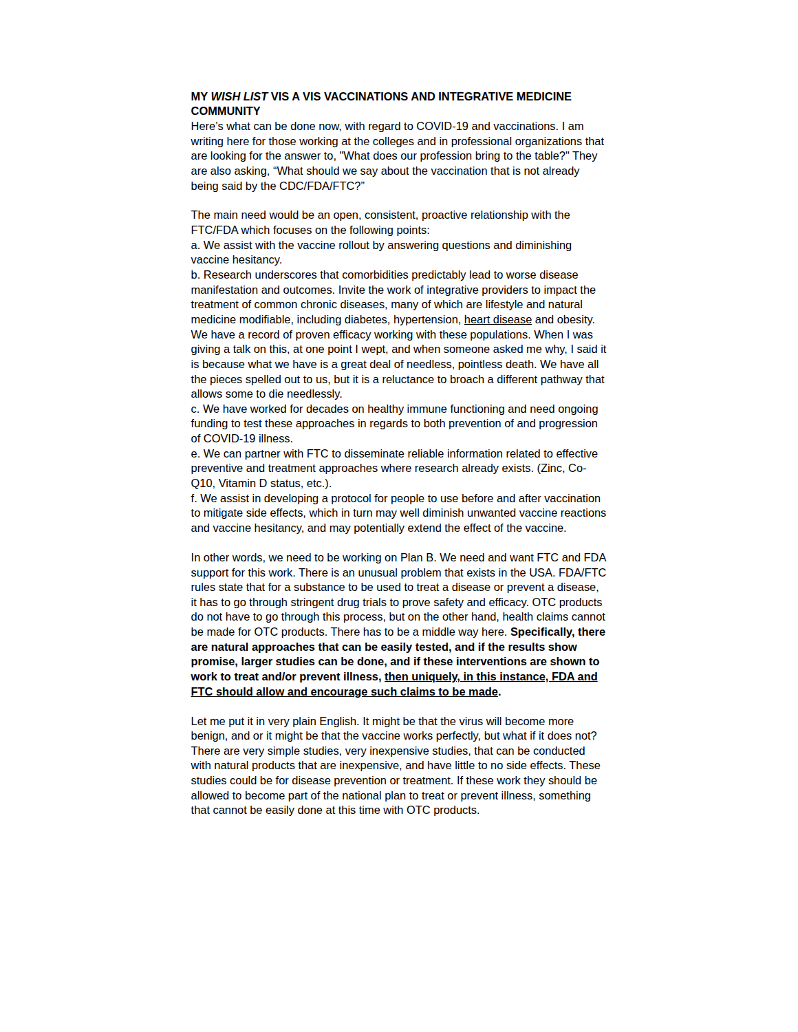MY WISH LIST VIS A VIS VACCINATIONS AND INTEGRATIVE MEDICINE COMMUNITY
Here’s what can be done now, with regard to COVID-19 and vaccinations. I am writing here for those working at the colleges and in professional organizations that are looking for the answer to, "What does our profession bring to the table?" They are also asking, “What should we say about the vaccination that is not already being said by the CDC/FDA/FTC?”
The main need would be an open, consistent, proactive relationship with the FTC/FDA which focuses on the following points:
a. We assist with the vaccine rollout by answering questions and diminishing vaccine hesitancy.
b. Research underscores that comorbidities predictably lead to worse disease manifestation and outcomes. Invite the work of integrative providers to impact the treatment of common chronic diseases, many of which are lifestyle and natural medicine modifiable, including diabetes, hypertension, heart disease and obesity. We have a record of proven efficacy working with these populations. When I was giving a talk on this, at one point I wept, and when someone asked me why, I said it is because what we have is a great deal of needless, pointless death. We have all the pieces spelled out to us, but it is a reluctance to broach a different pathway that allows some to die needlessly.
c. We have worked for decades on healthy immune functioning and need ongoing funding to test these approaches in regards to both prevention of and progression of COVID-19 illness.
e. We can partner with FTC to disseminate reliable information related to effective preventive and treatment approaches where research already exists. (Zinc, Co-Q10, Vitamin D status, etc.).
f. We assist in developing a protocol for people to use before and after vaccination to mitigate side effects, which in turn may well diminish unwanted vaccine reactions and vaccine hesitancy, and may potentially extend the effect of the vaccine.
In other words, we need to be working on Plan B. We need and want FTC and FDA support for this work. There is an unusual problem that exists in the USA. FDA/FTC rules state that for a substance to be used to treat a disease or prevent a disease, it has to go through stringent drug trials to prove safety and efficacy. OTC products do not have to go through this process, but on the other hand, health claims cannot be made for OTC products. There has to be a middle way here. Specifically, there are natural approaches that can be easily tested, and if the results show promise, larger studies can be done, and if these interventions are shown to work to treat and/or prevent illness, then uniquely, in this instance, FDA and FTC should allow and encourage such claims to be made.
Let me put it in very plain English. It might be that the virus will become more benign, and or it might be that the vaccine works perfectly, but what if it does not? There are very simple studies, very inexpensive studies, that can be conducted with natural products that are inexpensive, and have little to no side effects. These studies could be for disease prevention or treatment. If these work they should be allowed to become part of the national plan to treat or prevent illness, something that cannot be easily done at this time with OTC products.